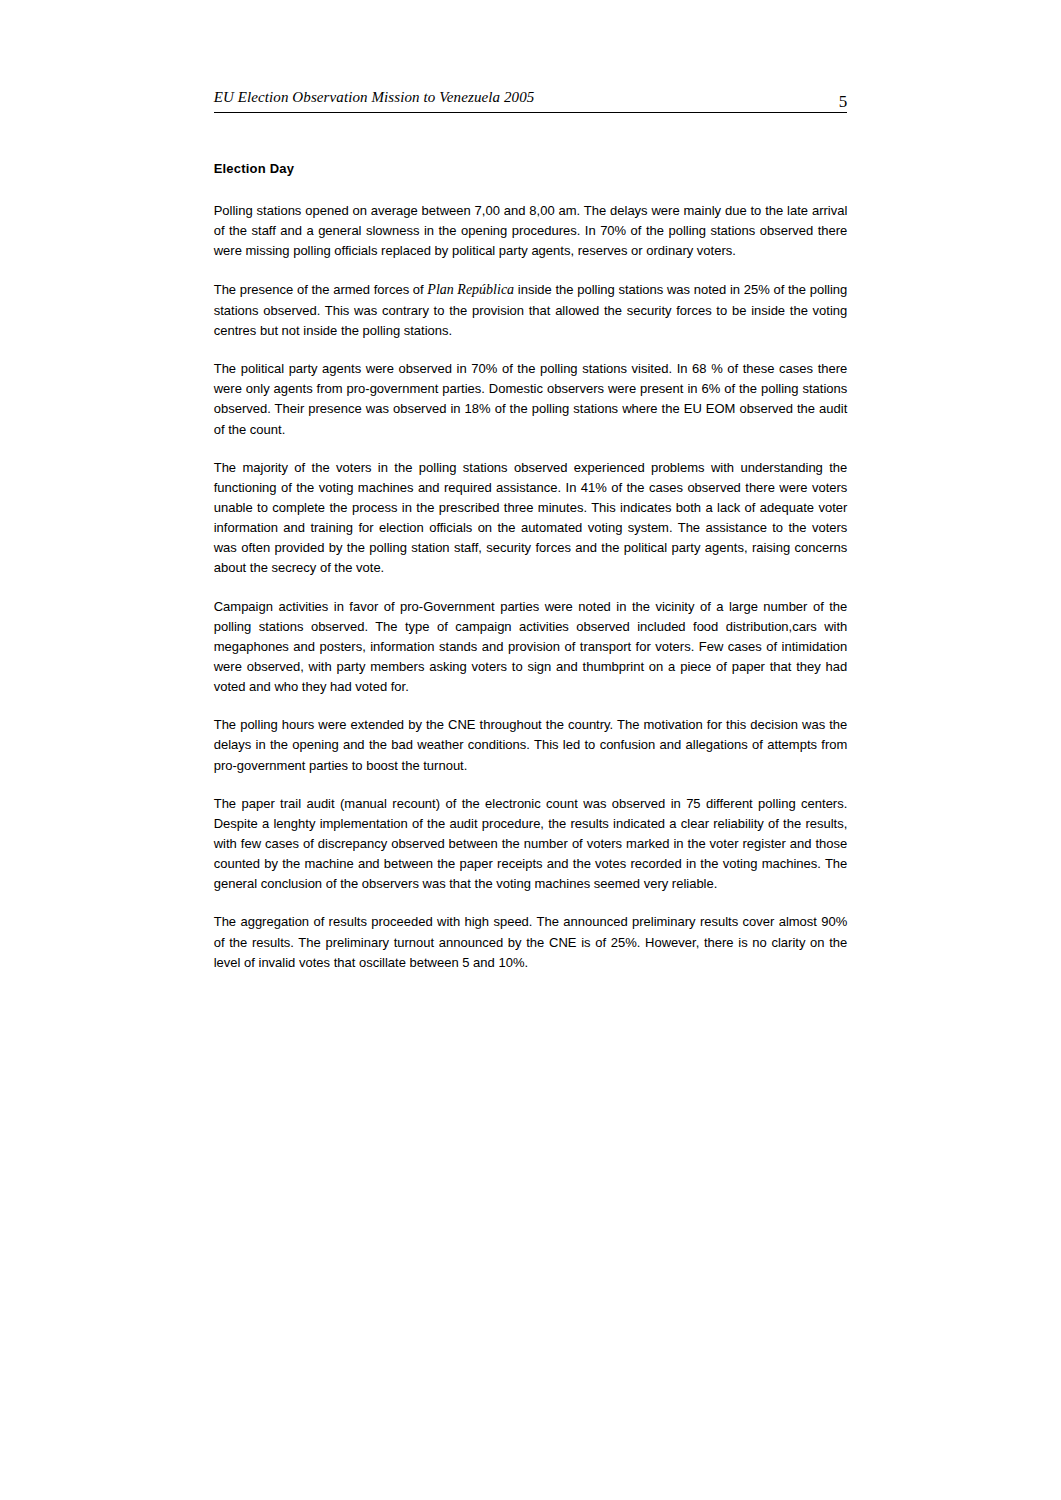EU Election Observation Mission to Venezuela 2005
5
Election Day
Polling stations opened on average between 7,00 and 8,00 am. The delays were mainly due to the late arrival of the staff and a general slowness in the opening procedures. In 70% of the polling stations observed there were missing polling officials replaced by political party agents, reserves or ordinary voters.
The presence of the armed forces of Plan República inside the polling stations was noted in 25% of the polling stations observed. This was contrary to the provision that allowed the security forces to be inside the voting centres but not inside the polling stations.
The political party agents were observed in 70% of the polling stations visited. In 68 % of these cases there were only agents from pro-government parties. Domestic observers were present in 6% of the polling stations observed. Their presence was observed in 18% of the polling stations where the EU EOM observed the audit of the count.
The majority of the voters in the polling stations observed experienced problems with understanding the functioning of the voting machines and required assistance. In 41% of the cases observed there were voters unable to complete the process in the prescribed three minutes. This indicates both a lack of adequate voter information and training for election officials on the automated voting system. The assistance to the voters was often provided by the polling station staff, security forces and the political party agents, raising concerns about the secrecy of the vote.
Campaign activities in favor of pro-Government parties were noted in the vicinity of a large number of the polling stations observed. The type of campaign activities observed included food distribution,cars with megaphones and posters, information stands and provision of transport for voters. Few cases of intimidation were observed, with party members asking voters to sign and thumbprint on a piece of paper that they had voted and who they had voted for.
The polling hours were extended by the CNE throughout the country. The motivation for this decision was the delays in the opening and the bad weather conditions. This led to confusion and allegations of attempts from pro-government parties to boost the turnout.
The paper trail audit (manual recount) of the electronic count was observed in 75 different polling centers. Despite a lenghty implementation of the audit procedure, the results indicated a clear reliability of the results, with few cases of discrepancy observed between the number of voters marked in the voter register and those counted by the machine and between the paper receipts and the votes recorded in the voting machines. The general conclusion of the observers was that the voting machines seemed very reliable.
The aggregation of results proceeded with high speed. The announced preliminary results cover almost 90% of the results. The preliminary turnout announced by the CNE is of 25%. However, there is no clarity on the level of invalid votes that oscillate between 5 and 10%.